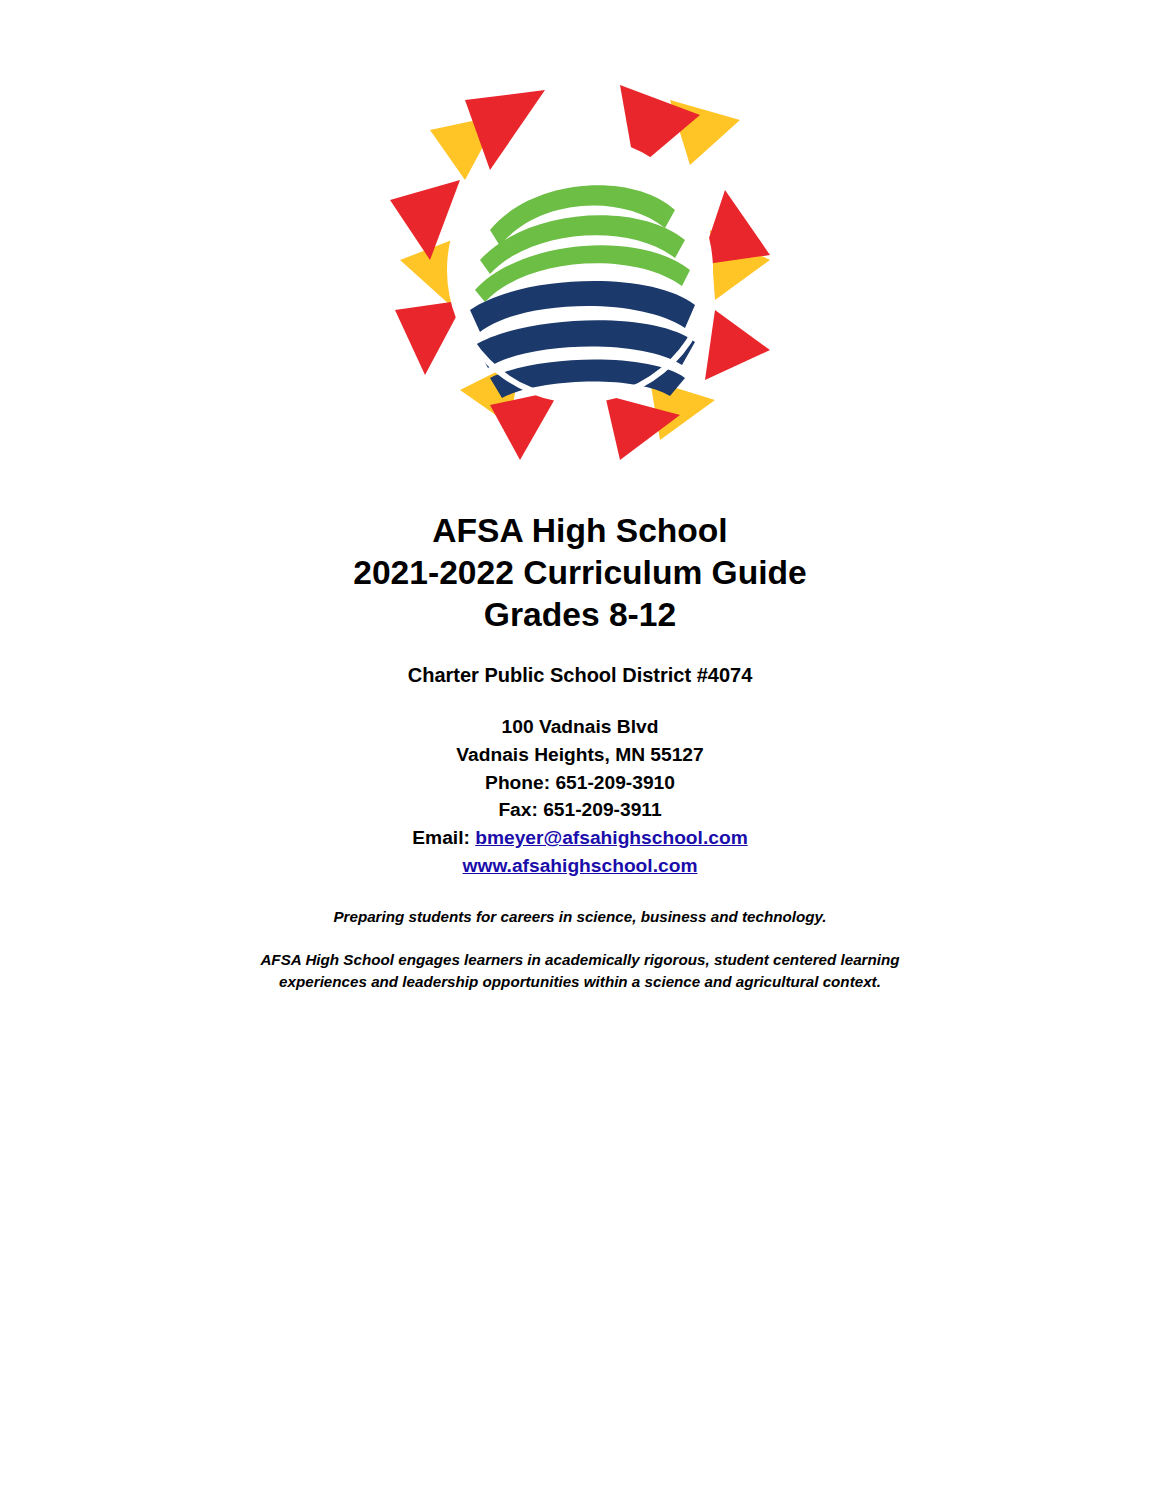AFSA High School
2021-2022 Curriculum Guide
Grades 8-12
Charter Public School District #4074
100 Vadnais Blvd
Vadnais Heights, MN 55127
Phone: 651-209-3910
Fax: 651-209-3911
Email: bmeyer@afsahighschool.com
www.afsahighschool.com
Preparing students for careers in science, business and technology.
AFSA High School engages learners in academically rigorous, student centered learning experiences and leadership opportunities within a science and agricultural context.